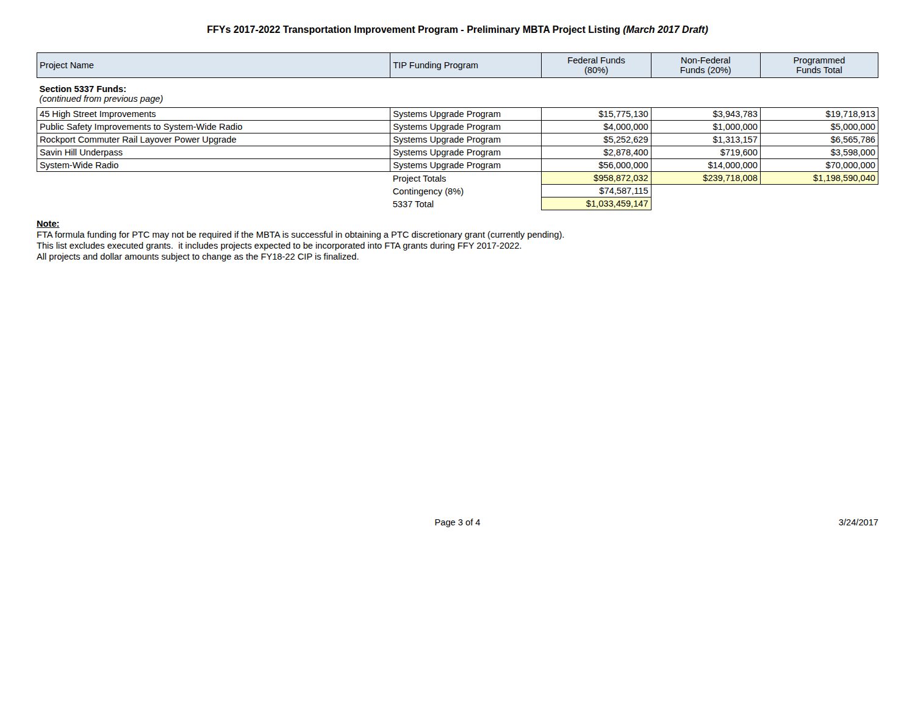FFYs 2017-2022 Transportation Improvement Program - Preliminary MBTA Project Listing (March 2017 Draft)
| Project Name | TIP Funding Program | Federal Funds (80%) | Non-Federal Funds (20%) | Programmed Funds Total |
| --- | --- | --- | --- | --- |
| Section 5337 Funds: (continued from previous page) |
| 45 High Street Improvements | Systems Upgrade Program | $15,775,130 | $3,943,783 | $19,718,913 |
| Public Safety Improvements to System-Wide Radio | Systems Upgrade Program | $4,000,000 | $1,000,000 | $5,000,000 |
| Rockport Commuter Rail Layover Power Upgrade | Systems Upgrade Program | $5,252,629 | $1,313,157 | $6,565,786 |
| Savin Hill Underpass | Systems Upgrade Program | $2,878,400 | $719,600 | $3,598,000 |
| System-Wide Radio | Systems Upgrade Program | $56,000,000 | $14,000,000 | $70,000,000 |
| | Project Totals | $958,872,032 | $239,718,008 | $1,198,590,040 |
| | Contingency (8%) | $74,587,115 | | |
| | 5337 Total | $1,033,459,147 | | |
Note:
FTA formula funding for PTC may not be required if the MBTA is successful in obtaining a PTC discretionary grant (currently pending).
This list excludes executed grants. it includes projects expected to be incorporated into FTA grants during FFY 2017-2022.
All projects and dollar amounts subject to change as the FY18-22 CIP is finalized.
Page 3 of 4
3/24/2017